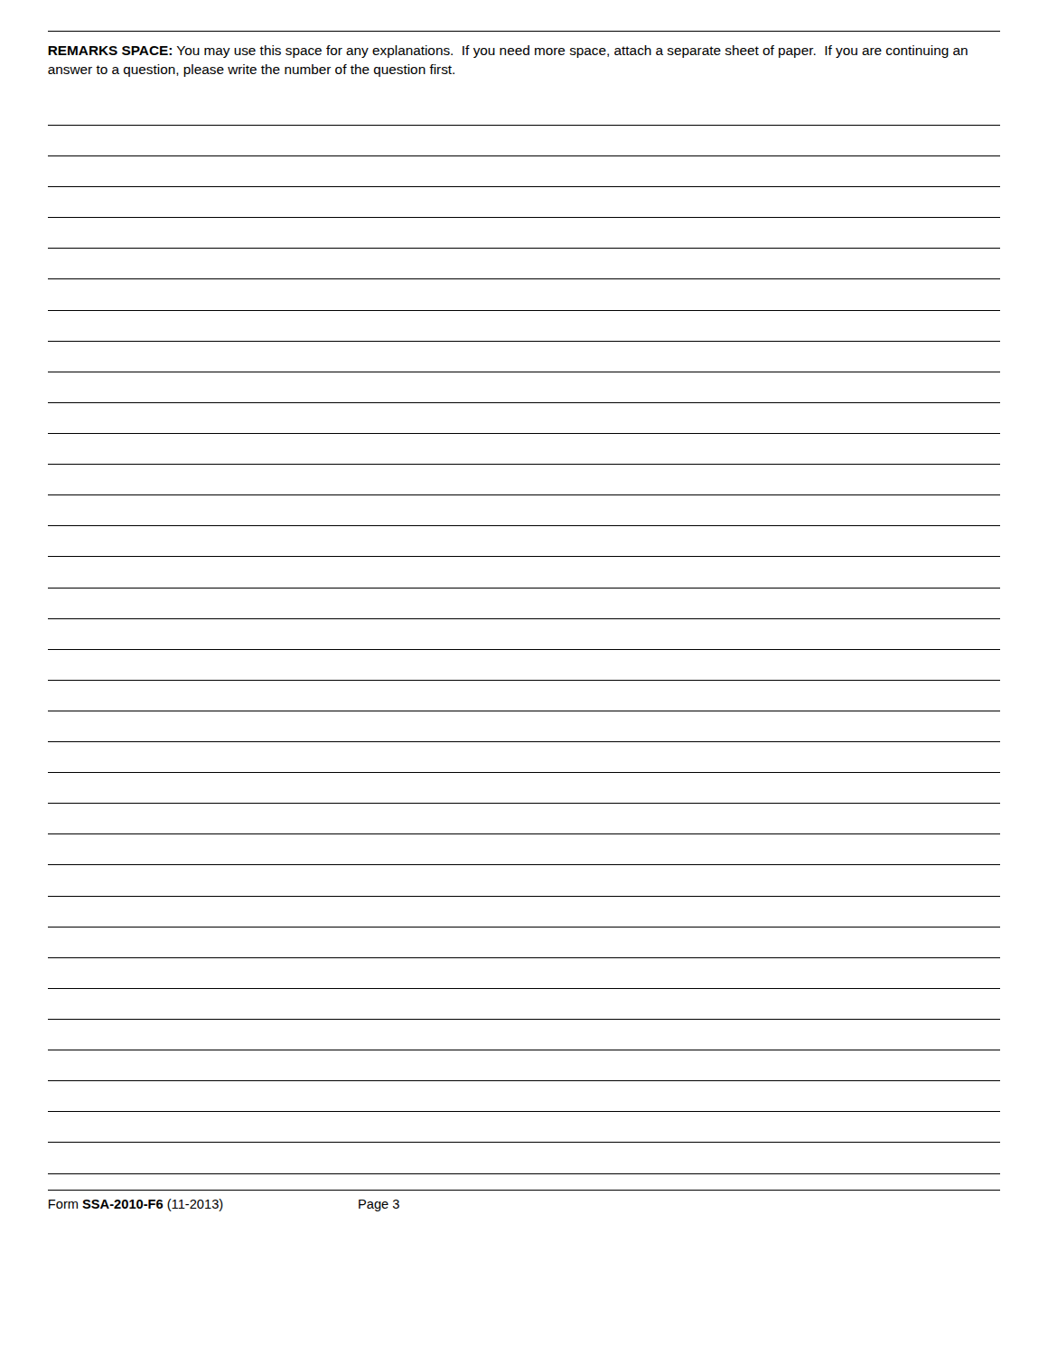REMARKS SPACE: You may use this space for any explanations. If you need more space, attach a separate sheet of paper. If you are continuing an answer to a question, please write the number of the question first.
Form SSA-2010-F6 (11-2013) Page 3